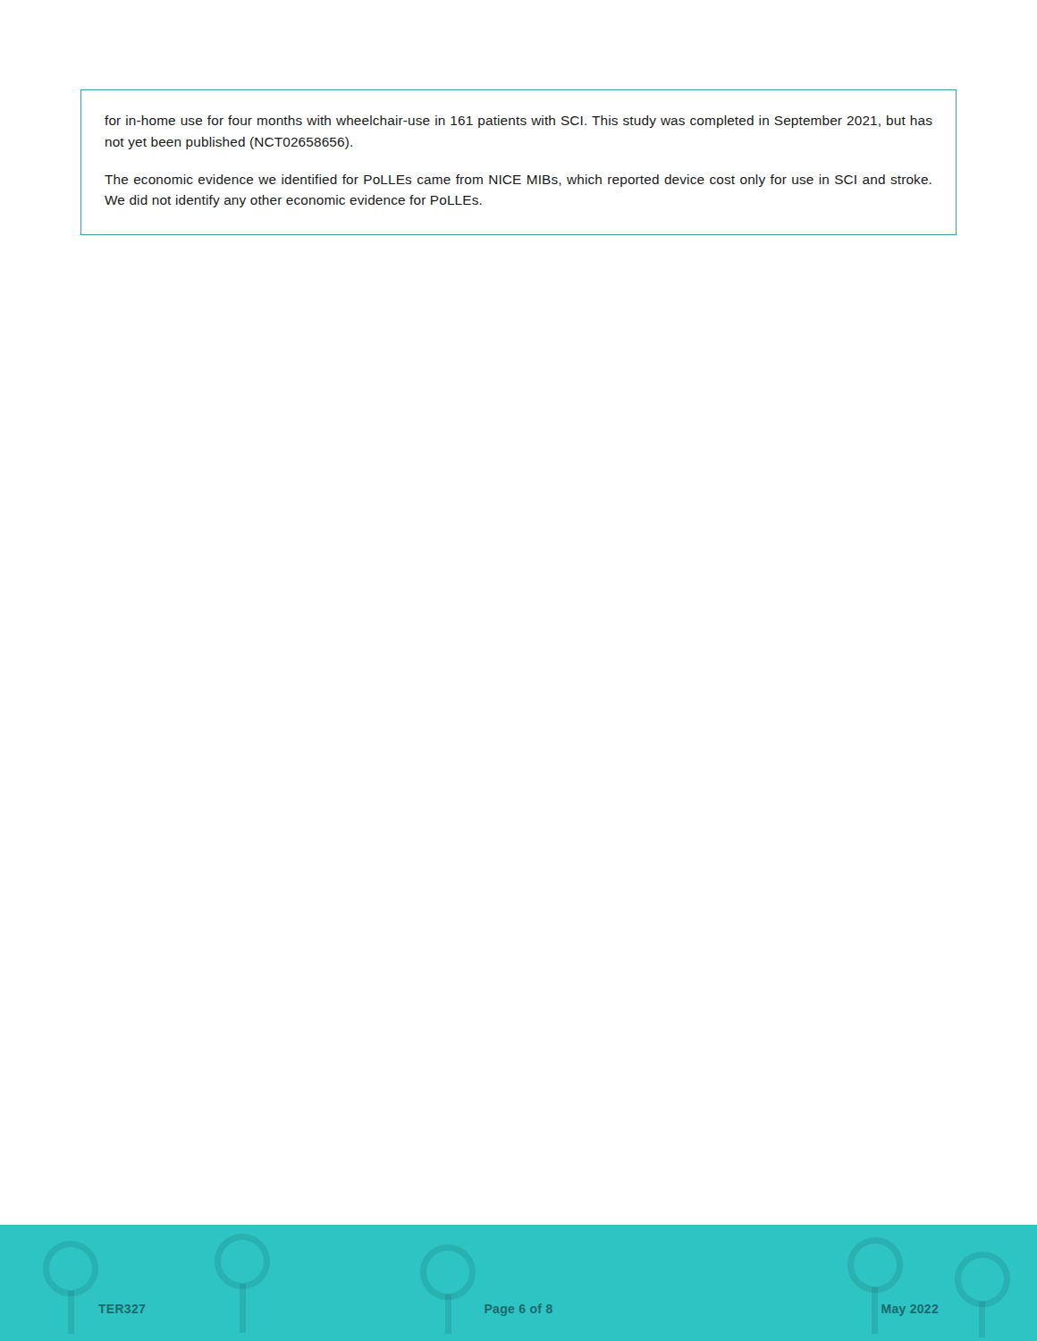for in-home use for four months with wheelchair-use in 161 patients with SCI. This study was completed in September 2021, but has not yet been published (NCT02658656).
The economic evidence we identified for PoLLEs came from NICE MIBs, which reported device cost only for use in SCI and stroke. We did not identify any other economic evidence for PoLLEs.
TER327 Page 6 of 8 May 2022